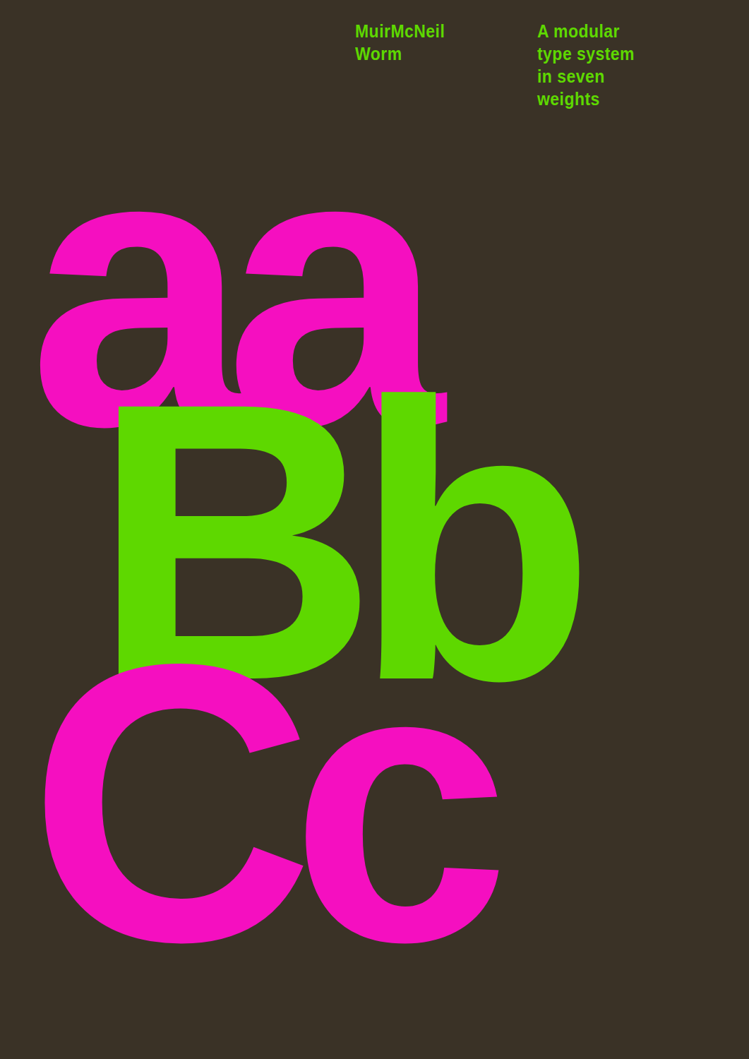MuirMcNeil Worm
A modular type system in seven weights
aa Bb Cc